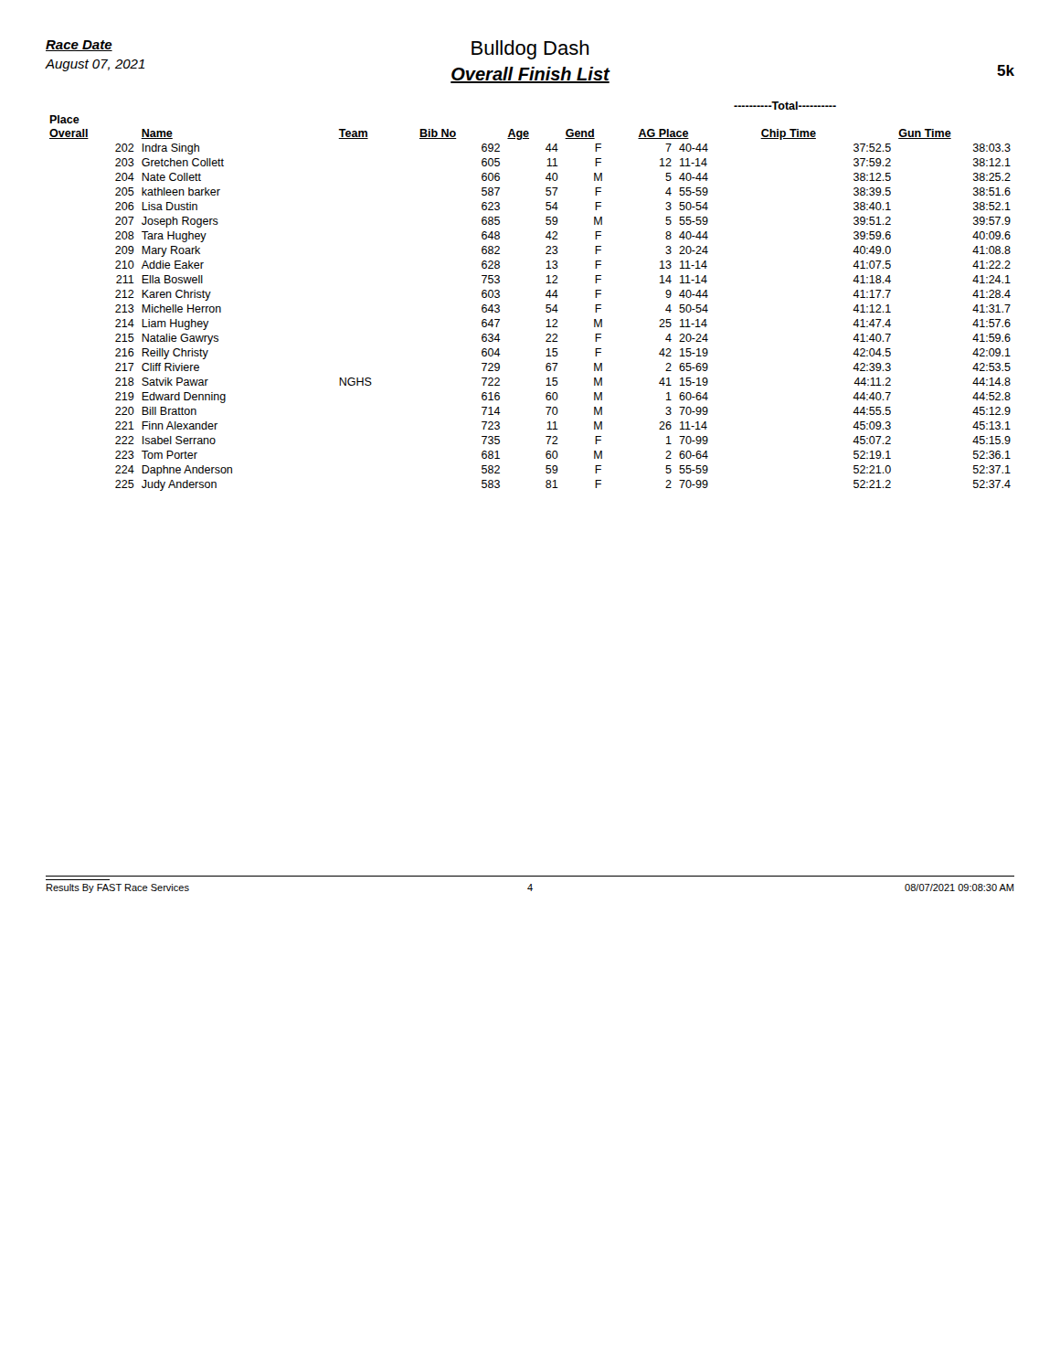Race Date
August 07, 2021
Bulldog Dash
Overall Finish List
5k
| | ----------Total---------- |
| --- | --- |
| Place | |
| Overall | Name | Team | Bib No | Age | Gend | AG Place | Chip Time | Gun Time |
| 202 | Indra Singh | | 692 | 44 | F | 7 | 40-44 | 37:52.5 | 38:03.3 |
| 203 | Gretchen Collett | | 605 | 11 | F | 12 | 11-14 | 37:59.2 | 38:12.1 |
| 204 | Nate Collett | | 606 | 40 | M | 5 | 40-44 | 38:12.5 | 38:25.2 |
| 205 | kathleen barker | | 587 | 57 | F | 4 | 55-59 | 38:39.5 | 38:51.6 |
| 206 | Lisa Dustin | | 623 | 54 | F | 3 | 50-54 | 38:40.1 | 38:52.1 |
| 207 | Joseph Rogers | | 685 | 59 | M | 5 | 55-59 | 39:51.2 | 39:57.9 |
| 208 | Tara Hughey | | 648 | 42 | F | 8 | 40-44 | 39:59.6 | 40:09.6 |
| 209 | Mary Roark | | 682 | 23 | F | 3 | 20-24 | 40:49.0 | 41:08.8 |
| 210 | Addie Eaker | | 628 | 13 | F | 13 | 11-14 | 41:07.5 | 41:22.2 |
| 211 | Ella Boswell | | 753 | 12 | F | 14 | 11-14 | 41:18.4 | 41:24.1 |
| 212 | Karen Christy | | 603 | 44 | F | 9 | 40-44 | 41:17.7 | 41:28.4 |
| 213 | Michelle Herron | | 643 | 54 | F | 4 | 50-54 | 41:12.1 | 41:31.7 |
| 214 | Liam Hughey | | 647 | 12 | M | 25 | 11-14 | 41:47.4 | 41:57.6 |
| 215 | Natalie Gawrys | | 634 | 22 | F | 4 | 20-24 | 41:40.7 | 41:59.6 |
| 216 | Reilly Christy | | 604 | 15 | F | 42 | 15-19 | 42:04.5 | 42:09.1 |
| 217 | Cliff Riviere | | 729 | 67 | M | 2 | 65-69 | 42:39.3 | 42:53.5 |
| 218 | Satvik Pawar | NGHS | 722 | 15 | M | 41 | 15-19 | 44:11.2 | 44:14.8 |
| 219 | Edward Denning | | 616 | 60 | M | 1 | 60-64 | 44:40.7 | 44:52.8 |
| 220 | Bill Bratton | | 714 | 70 | M | 3 | 70-99 | 44:55.5 | 45:12.9 |
| 221 | Finn Alexander | | 723 | 11 | M | 26 | 11-14 | 45:09.3 | 45:13.1 |
| 222 | Isabel Serrano | | 735 | 72 | F | 1 | 70-99 | 45:07.2 | 45:15.9 |
| 223 | Tom Porter | | 681 | 60 | M | 2 | 60-64 | 52:19.1 | 52:36.1 |
| 224 | Daphne Anderson | | 582 | 59 | F | 5 | 55-59 | 52:21.0 | 52:37.1 |
| 225 | Judy Anderson | | 583 | 81 | F | 2 | 70-99 | 52:21.2 | 52:37.4 |
Results By FAST Race Services 4 08/07/2021 09:08:30 AM